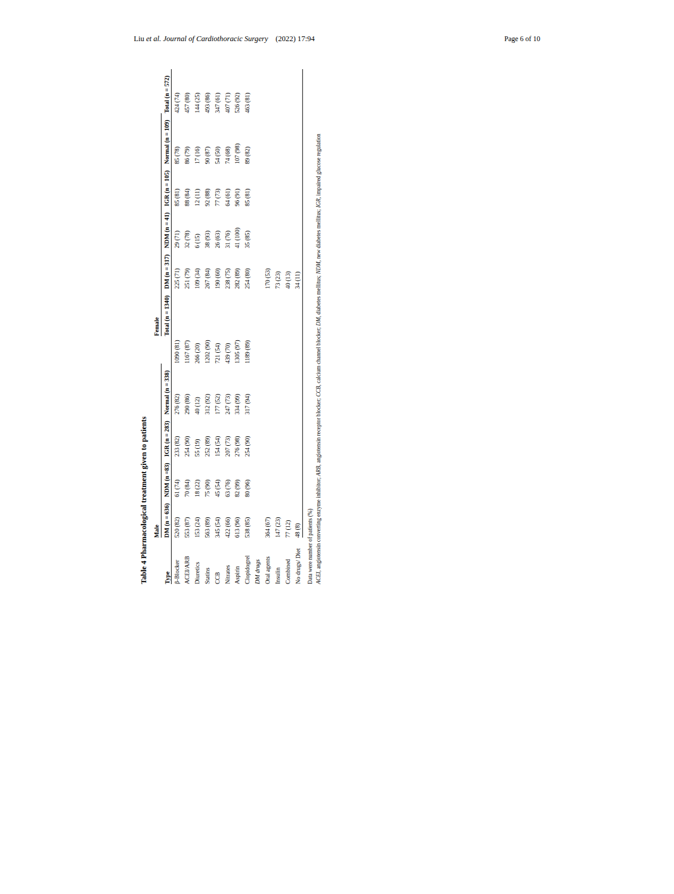Liu et al. Journal of Cardiothoracic Surgery (2022) 17:94
Page 6 of 10
Table 4 Pharmacological treatment given to patients
| Type | Male | | Female |
| --- | --- | --- | --- |
| DM (n = 636) | NDM (n =83) | IGR (n = 283) | Normal (n = 338) | Total (n = 1340) | DM (n = 317) | NDM (n = 41) | IGR (n = 105) | Normal (n = 109) | Total (n = 572) |
| β-Blocker | 520 (82) | 61 (74) | 233 (82) | 276 (82) | 1090 (81) | | 225 (71) | 29 (71) | 85 (81) | 85 (78) | 424 (74) |
| ACEI/ARB | 553 (87) | 70 (84) | 254 (90) | 290 (86) | 1167 (87) | | 251 (79) | 32 (78) | 88 (84) | 86 (79) | 457 (80) |
| Diuretics | 153 (24) | 18 (22) | 55 (19) | 40 (12) | 266 (20) | | 109 (34) | 6 (15) | 12 (11) | 17 (16) | 144 (25) |
| Statins | 563 (89) | 75 (90) | 252 (89) | 312 (92) | 1202 (90) | | 267 (84) | 38 (93) | 92 (88) | 90 (87) | 493 (86) |
| CCB | 345 (54) | 45 (54) | 154 (54) | 177 (52) | 721 (54) | | 190 (60) | 26 (63) | 77 (73) | 54 (50) | 347 (61) |
| Nitrates | 422 (66) | 63 (76) | 207 (73) | 247 (73) | 439 (70) | | 238 (75) | 31 (76) | 64 (61) | 74 (68) | 407 (71) |
| Aspirin | 613 (96) | 82 (99) | 276 (98) | 334 (99) | 1305 (97) | | 282 (89) | 41 (100) | 96 (91) | 107 (98) | 526 (92) |
| Clopidogrel | 538 (85) | 80 (96) | 254 (90) | 317 (94) | 1189 (89) | | 254 (80) | 35 (85) | 85 (81) | 89 (82) | 463 (81) |
| DM drugs | | | | | | | | | | | |
| Oral agents | 364 (67) | | | | | | 170 (53) | | | | |
| Insulin | 147 (23) | | | | | | 73 (23) | | | | |
| Combined | 77 (12) | | | | | | 40 (13) | | | | |
| No drugs/ Diet | 48 (8) | | | | | | 34 (11) | | | | |
Data were number of patients (%)
ACEI, angiotensin converting enzyme inhibitor; ARB, angiotensin receptor blocker; CCB, calcium channel blocker; DM, diabetes mellitus; NDM, new diabetes mellitus; IGR, impaired glucose regulation